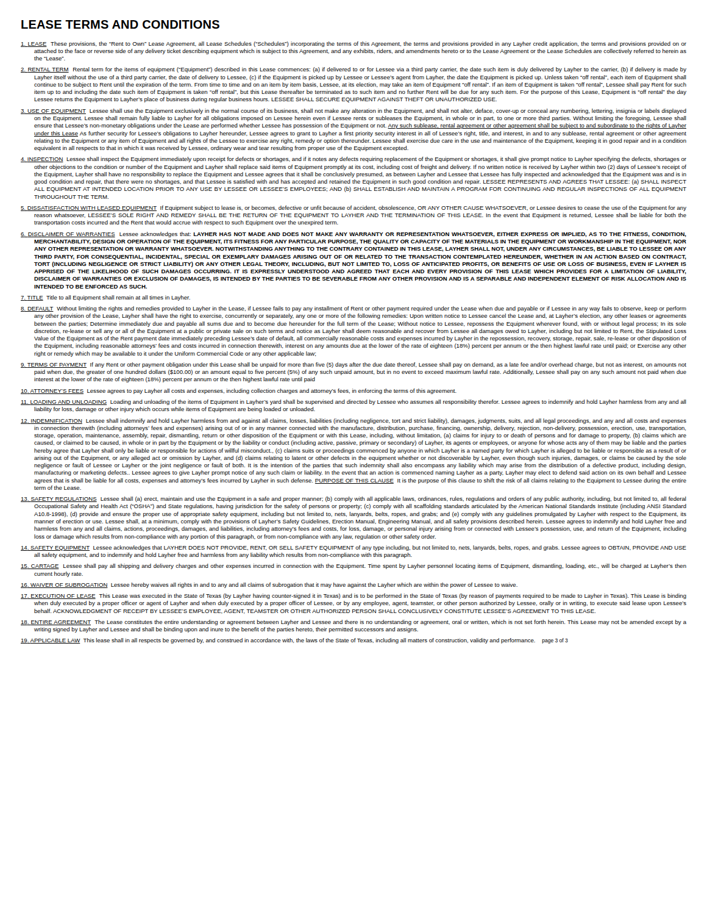LEASE TERMS AND CONDITIONS
LEASE These provisions, the “Rent to Own” Lease Agreement, all Lease Schedules (“Schedules”) incorporating the terms of this Agreement, the terms and provisions provided in any Layher credit application, the terms and provisions provided on or attached to the face or reverse side of any delivery ticket describing equipment which is subject to this Agreement, and any exhibits, riders, and amendments hereto or to the Lease Agreement or the Lease Schedules are collectively referred to herein as the “Lease”.
RENTAL TERM Rental term for the items of equipment (“Equipment”) described in this Lease commences: (a) if delivered to or for Lessee via a third party carrier, the date such item is duly delivered by Layher to the carrier, (b) if delivery is made by Layher itself without the use of a third party carrier, the date of delivery to Lessee, (c) if the Equipment is picked up by Lessee or Lessee’s agent from Layher, the date the Equipment is picked up. Unless taken “off rental”, each item of Equipment shall continue to be subject to Rent until the expiration of the term. From time to time and on an item by item basis, Lessee, at its election, may take an item of Equipment “off rental”. If an item of Equipment is taken “off rental”, Lessee shall pay Rent for such item up to and including the date such item of Equipment is taken “off rental”, but this Lease thereafter be terminated as to such item and no further Rent will be due for any such item. For the purpose of this Lease, Equipment is “off rental” the day Lessee returns the Equipment to Layher’s place of business during regular business hours. LESSEE SHALL SECURE EQUIPMENT AGAINST THEFT OR UNAUTHORIZED USE.
USE OF EQUIPMENT Lessee shall use the Equipment exclusively in the normal course of its business, shall not make any alteration in the Equipment, and shall not alter, deface, cover-up or conceal any numbering, lettering, insignia or labels displayed on the Equipment. Lessee shall remain fully liable to Layher for all obligations imposed on Lessee herein even if Lessee rents or subleases the Equipment, in whole or in part, to one or more third parties. Without limiting the foregoing, Lessee shall ensure that Lessee’s non-monetary obligations under the Lease are performed whether Lessee has possession of the Equipment or not. Any such sublease, rental agreement or other agreement shall be subject to and subordinate to the rights of Layher under this Lease As further security for Lessee’s obligations to Layher hereunder, Lessee agrees to grant to Layher a first priority security interest in all of Lessee’s right, title, and interest, in and to any sublease, rental agreement or other agreement relating to the Equipment or any item of Equipment and all rights of the Lessee to exercise any right, remedy or option thereunder. Lessee shall exercise due care in the use and maintenance of the Equipment, keeping it in good repair and in a condition equivalent in all respects to that in which it was received by Lessee, ordinary wear and tear resulting from proper use of the Equipment excepted.
INSPECTION Lessee shall inspect the Equipment immediately upon receipt for defects or shortages, and if it notes any defects requiring replacement of the Equipment or shortages, it shall give prompt notice to Layher specifying the defects, shortages or other objections to the condition or number of the Equipment and Layher shall replace said items of Equipment promptly at its cost, including cost of freight and delivery. If no written notice is received by Layher within two (2) days of Lessee’s receipt of the Equipment, Layher shall have no responsibility to replace the Equipment and Lessee agrees that it shall be conclusively presumed, as between Layher and Lessee that Lessee has fully inspected and acknowledged that the Equipment was and is in good condition and repair, that there were no shortages, and that Lessee is satisfied with and has accepted and retained the Equipment in such good condition and repair. LESSEE REPRESENTS AND AGREES THAT LESSEE: (a) SHALL INSPECT ALL EQUIPMENT AT INTENDED LOCATION PRIOR TO ANY USE BY LESSEE OR LESSEE’S EMPLOYEES; AND (b) SHALL ESTABLISH AND MAINTAIN A PROGRAM FOR CONTINUING AND REGULAR INSPECTIONS OF ALL EQUIPMENT THROUGHOUT THE TERM.
DISSATISFACTION WITH LEASED EQUIPMENT If Equipment subject to lease is, or becomes, defective or unfit because of accident, obsolescence, OR ANY OTHER CAUSE WHATSOEVER, or Lessee desires to cease the use of the Equipment for any reason whatsoever, LESSEE’S SOLE RIGHT AND REMEDY SHALL BE THE RETURN OF THE EQUIPMENT TO LAYHER AND THE TERMINATION OF THIS LEASE. In the event that Equipment is returned, Lessee shall be liable for both the transportation costs incurred and the Rent that would accrue with respect to such Equipment over the unexpired term.
DISCLAIMER OF WARRANTIES Lessee acknowledges that: LAYHER HAS NOT MADE AND DOES NOT MAKE ANY WARRANTY OR REPRESENTATION WHATSOEVER, EITHER EXPRESS OR IMPLIED, AS TO THE FITNESS, CONDITION, MERCHANTABILITY, DESIGN OR OPERATION OF THE EQUIPMENT, ITS FITNESS FOR ANY PARTICULAR PURPOSE, THE QUALITY OR CAPACITY OF THE MATERIALS IN THE EQUIPMENT OR WORKMANSHIP IN THE EQUIPMENT, NOR ANY OTHER REPRESENTATION OR WARRANTY WHATSOEVER. NOTWITHSTANDING ANYTHING TO THE CONTRARY CONTAINED IN THIS LEASE, LAYHER SHALL NOT, UNDER ANY CIRCUMSTANCES, BE LIABLE TO LESSEE OR ANY THIRD PARTY, FOR CONSEQUENTIAL, INCIDENTAL, SPECIAL OR EXEMPLARY DAMAGES ARISING OUT OF OR RELATED TO THE TRANSACTION CONTEMPLATED HEREUNDER, WHETHER IN AN ACTION BASED ON CONTRACT, TORT (INCLUDING NEGLIGENCE OR STRICT LIABILITY) OR ANY OTHER LEGAL THEORY, INCLUDING, BUT NOT LIMITED TO, LOSS OF ANTICIPATED PROFITS, OR BENEFITS OF USE OR LOSS OF BUSINESS, EVEN IF LAYHER IS APPRISED OF THE LIKELIHOOD OF SUCH DAMAGES OCCURRING. IT IS EXPRESSLY UNDERSTOOD AND AGREED THAT EACH AND EVERY PROVISION OF THIS LEASE WHICH PROVIDES FOR A LIMITATION OF LIABILITY, DISCLAIMER OF WARRANTIES OR EXCLUSION OF DAMAGES, IS INTENDED BY THE PARTIES TO BE SEVERABLE FROM ANY OTHER PROVISION AND IS A SEPARABLE AND INDEPENDENT ELEMENT OF RISK ALLOCATION AND IS INTENDED TO BE ENFORCED AS SUCH.
TITLE Title to all Equipment shall remain at all times in Layher.
DEFAULT Without limiting the rights and remedies provided to Layher in the Lease, if Lessee fails to pay any installment of Rent or other payment required under the Lease when due and payable or if Lessee in any way fails to observe, keep or perform any other provision of the Lease, Layher shall have the right to exercise, concurrently or separately, any one or more of the following remedies: Upon written notice to Lessee cancel the Lease and, at Layher’s election, any other leases or agreements between the parties; Determine immediately due and payable all sums due and to become due hereunder for the full term of the Lease; Without notice to Lessee, repossess the Equipment wherever found, with or without legal process; In its sole discretion, re-lease or sell any or all of the Equipment at a public or private sale on such terms and notice as Layher shall deem reasonable and recover from Lessee all damages owed to Layher, including but not limited to Rent, the Stipulated Loss Value of the Equipment as of the Rent payment date immediately preceding Lessee’s date of default, all commercially reasonable costs and expenses incurred by Layher in the repossession, recovery, storage, repair, sale, re-lease or other disposition of the Equipment, including reasonable attorneys’ fees and costs incurred in connection therewith, interest on any amounts due at the lower of the rate of eighteen (18%) percent per annum or the then highest lawful rate until paid; or Exercise any other right or remedy which may be available to it under the Uniform Commercial Code or any other applicable law;
TERMS OF PAYMENT If any Rent or other payment obligation under this Lease shall be unpaid for more than five (5) days after the due date thereof, Lessee shall pay on demand, as a late fee and/or overhead charge, but not as interest, on amounts not paid when due, the greater of one hundred dollars ($100.00) or an amount equal to five percent (5%) of any such unpaid amount, but in no event to exceed maximum lawful rate. Additionally, Lessee shall pay on any such amount not paid when due interest at the lower of the rate of eighteen (18%) percent per annum or the then highest lawful rate until paid
ATTORNEY’S FEES Lessee agrees to pay Layher all costs and expenses, including collection charges and attorney’s fees, in enforcing the terms of this agreement.
LOADING AND UNLOADING Loading and unloading of the items of Equipment in Layher’s yard shall be supervised and directed by Lessee who assumes all responsibility therefor. Lessee agrees to indemnify and hold Layher harmless from any and all liability for loss, damage or other injury which occurs while items of Equipment are being loaded or unloaded.
INDEMNIFICATION Lessee shall indemnify and hold Layher harmless from and against all claims, losses, liabilities (including negligence, tort and strict liability), damages, judgments, suits, and all legal proceedings, and any and all costs and expenses in connection therewith (including attorneys’ fees and expenses) arising out of or in any manner connected with the manufacture, distribution, purchase, financing, ownership, delivery, rejection, non-delivery, possession, erection, use, transportation, storage, operation, maintenance, assembly, repair, dismantling, return or other disposition of the Equipment or with this Lease, including, without limitation, (a) claims for injury to or death of persons and for damage to property, (b) claims which are caused, or claimed to be caused, in whole or in part by the Equipment or by the liability or conduct (including active, passive, primary or secondary) of Layher, its agents or employees, or anyone for whose acts any of them may be liable and the parties hereby agree that Layher shall only be liable or responsible for actions of willful misconduct., (c) claims suits or proceedings commenced by anyone in which Layher is a named party for which Layher is alleged to be liable or responsible as a result of or arising out of the Equipment, or any alleged act or omission by Layher, and (d) claims relating to latent or other defects in the equipment whether or not discoverable by Layher, even though such injuries, damages, or claims be caused by the sole negligence or fault of Lessee or Layher or the joint negligence or fault of both. It is the intention of the parties that such indemnity shall also encompass any liability which may arise from the distribution of a defective product, including design, manufacturing or marketing defects.. Lessee agrees to give Layher prompt notice of any such claim or liability. In the event that an action is commenced naming Layher as a party, Layher may elect to defend said action on its own behalf and Lessee agrees that is shall be liable for all costs, expenses and attorney’s fees incurred by Layher in such defense. PURPOSE OF THIS CLAUSE It is the purpose of this clause to shift the risk of all claims relating to the Equipment to Lessee during the entire term of the Lease.
SAFETY REGULATIONS Lessee shall (a) erect, maintain and use the Equipment in a safe and proper manner; (b) comply with all applicable laws, ordinances, rules, regulations and orders of any public authority, including, but not limited to, all federal Occupational Safety and Health Act (“OSHA”) and State regulations, having jurisdiction for the safety of persons or property; (c) comply with all scaffolding standards articulated by the American National Standards Institute (including ANSI Standard A10.8-1998), (d) provide and ensure the proper use of appropriate safety equipment, including but not limited to, nets, lanyards, belts, ropes, and grabs; and (e) comply with any guidelines promulgated by Layher with respect to the Equipment, its manner of erection or use. Lessee shall, at a minimum, comply with the provisions of Layher’s Safety Guidelines, Erection Manual, Engineering Manual, and all safety provisions described herein. Lessee agrees to indemnify and hold Layher free and harmless from any and all claims, actions, proceedings, damages, and liabilities, including attorney’s fees and costs, for loss, damage, or personal injury arising from or connected with Lessee’s possession, use, and return of the Equipment, including loss or damage which results from non-compliance with any portion of this paragraph, or from non-compliance with any law, regulation or other safety order.
SAFETY EQUIPMENT Lessee acknowledges that LAYHER DOES NOT PROVIDE, RENT, OR SELL SAFETY EQUIPMENT of any type including, but not limited to, nets, lanyards, belts, ropes, and grabs. Lessee agrees to OBTAIN, PROVIDE AND USE all safety equipment, and to indemnify and hold Layher free and harmless from any liability which results from non-compliance with this paragraph.
CARTAGE Lessee shall pay all shipping and delivery charges and other expenses incurred in connection with the Equipment. Time spent by Layher personnel locating items of Equipment, dismantling, loading, etc., will be charged at Layher’s then current hourly rate.
WAIVER OF SUBROGATION Lessee hereby waives all rights in and to any and all claims of subrogation that it may have against the Layher which are within the power of Lessee to waive.
EXECUTION OF LEASE This Lease was executed in the State of Texas (by Layher having counter-signed it in Texas) and is to be performed in the State of Texas (by reason of payments required to be made to Layher in Texas). This Lease is binding when duly executed by a proper officer or agent of Layher and when duly executed by a proper officer of Lessee, or by any employee, agent, teamster, or other person authorized by Lessee, orally or in writing, to execute said lease upon Lessee’s behalf. ACKNOWLEDGMENT OF RECEIPT BY LESSEE’S EMPLOYEE, AGENT, TEAMSTER OR OTHER AUTHORIZED PERSON SHALL CONCLUSIVELY CONSTITUTE LESSEE’S AGREEMENT TO THIS LEASE.
ENTIRE AGREEMENT The Lease constitutes the entire understanding or agreement between Layher and Lessee and there is no understanding or agreement, oral or written, which is not set forth herein. This Lease may not be amended except by a writing signed by Layher and Lessee and shall be binding upon and inure to the benefit of the parties hereto, their permitted successors and assigns.
APPLICABLE LAW This lease shall in all respects be governed by, and construed in accordance with, the laws of the State of Texas, including all matters of construction, validity and performance. page 3 of 3